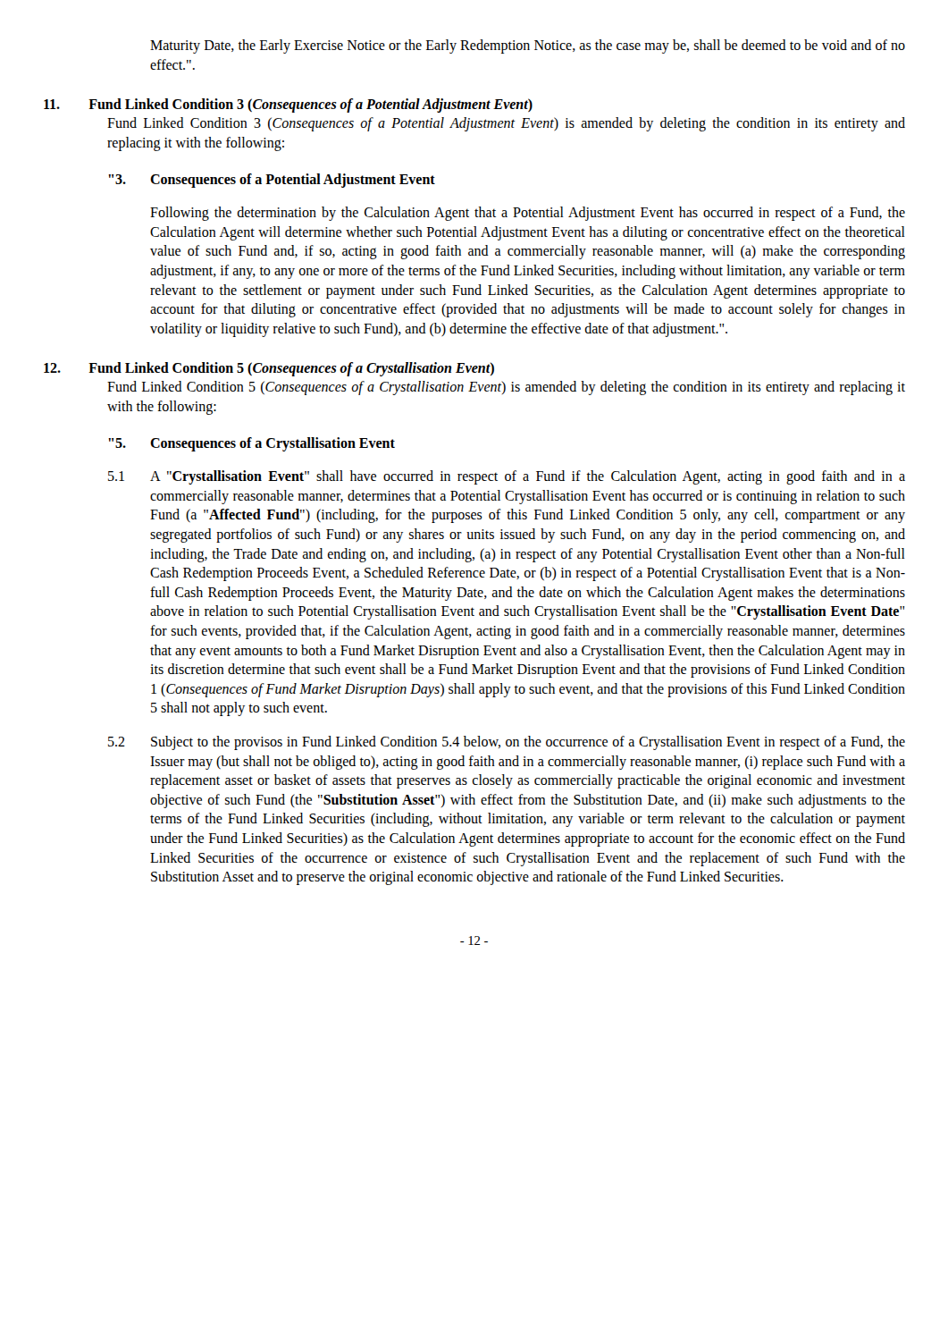Maturity Date, the Early Exercise Notice or the Early Redemption Notice, as the case may be, shall be deemed to be void and of no effect.".
11.
Fund Linked Condition 3 (Consequences of a Potential Adjustment Event)
Fund Linked Condition 3 (Consequences of a Potential Adjustment Event) is amended by deleting the condition in its entirety and replacing it with the following:
"3.
Consequences of a Potential Adjustment Event
Following the determination by the Calculation Agent that a Potential Adjustment Event has occurred in respect of a Fund, the Calculation Agent will determine whether such Potential Adjustment Event has a diluting or concentrative effect on the theoretical value of such Fund and, if so, acting in good faith and a commercially reasonable manner, will (a) make the corresponding adjustment, if any, to any one or more of the terms of the Fund Linked Securities, including without limitation, any variable or term relevant to the settlement or payment under such Fund Linked Securities, as the Calculation Agent determines appropriate to account for that diluting or concentrative effect (provided that no adjustments will be made to account solely for changes in volatility or liquidity relative to such Fund), and (b) determine the effective date of that adjustment.".
12.
Fund Linked Condition 5 (Consequences of a Crystallisation Event)
Fund Linked Condition 5 (Consequences of a Crystallisation Event) is amended by deleting the condition in its entirety and replacing it with the following:
"5.
Consequences of a Crystallisation Event
5.1
A "Crystallisation Event" shall have occurred in respect of a Fund if the Calculation Agent, acting in good faith and in a commercially reasonable manner, determines that a Potential Crystallisation Event has occurred or is continuing in relation to such Fund (a "Affected Fund") (including, for the purposes of this Fund Linked Condition 5 only, any cell, compartment or any segregated portfolios of such Fund) or any shares or units issued by such Fund, on any day in the period commencing on, and including, the Trade Date and ending on, and including, (a) in respect of any Potential Crystallisation Event other than a Non-full Cash Redemption Proceeds Event, a Scheduled Reference Date, or (b) in respect of a Potential Crystallisation Event that is a Non-full Cash Redemption Proceeds Event, the Maturity Date, and the date on which the Calculation Agent makes the determinations above in relation to such Potential Crystallisation Event and such Crystallisation Event shall be the "Crystallisation Event Date" for such events, provided that, if the Calculation Agent, acting in good faith and in a commercially reasonable manner, determines that any event amounts to both a Fund Market Disruption Event and also a Crystallisation Event, then the Calculation Agent may in its discretion determine that such event shall be a Fund Market Disruption Event and that the provisions of Fund Linked Condition 1 (Consequences of Fund Market Disruption Days) shall apply to such event, and that the provisions of this Fund Linked Condition 5 shall not apply to such event.
5.2
Subject to the provisos in Fund Linked Condition 5.4 below, on the occurrence of a Crystallisation Event in respect of a Fund, the Issuer may (but shall not be obliged to), acting in good faith and in a commercially reasonable manner, (i) replace such Fund with a replacement asset or basket of assets that preserves as closely as commercially practicable the original economic and investment objective of such Fund (the "Substitution Asset") with effect from the Substitution Date, and (ii) make such adjustments to the terms of the Fund Linked Securities (including, without limitation, any variable or term relevant to the calculation or payment under the Fund Linked Securities) as the Calculation Agent determines appropriate to account for the economic effect on the Fund Linked Securities of the occurrence or existence of such Crystallisation Event and the replacement of such Fund with the Substitution Asset and to preserve the original economic objective and rationale of the Fund Linked Securities.
- 12 -